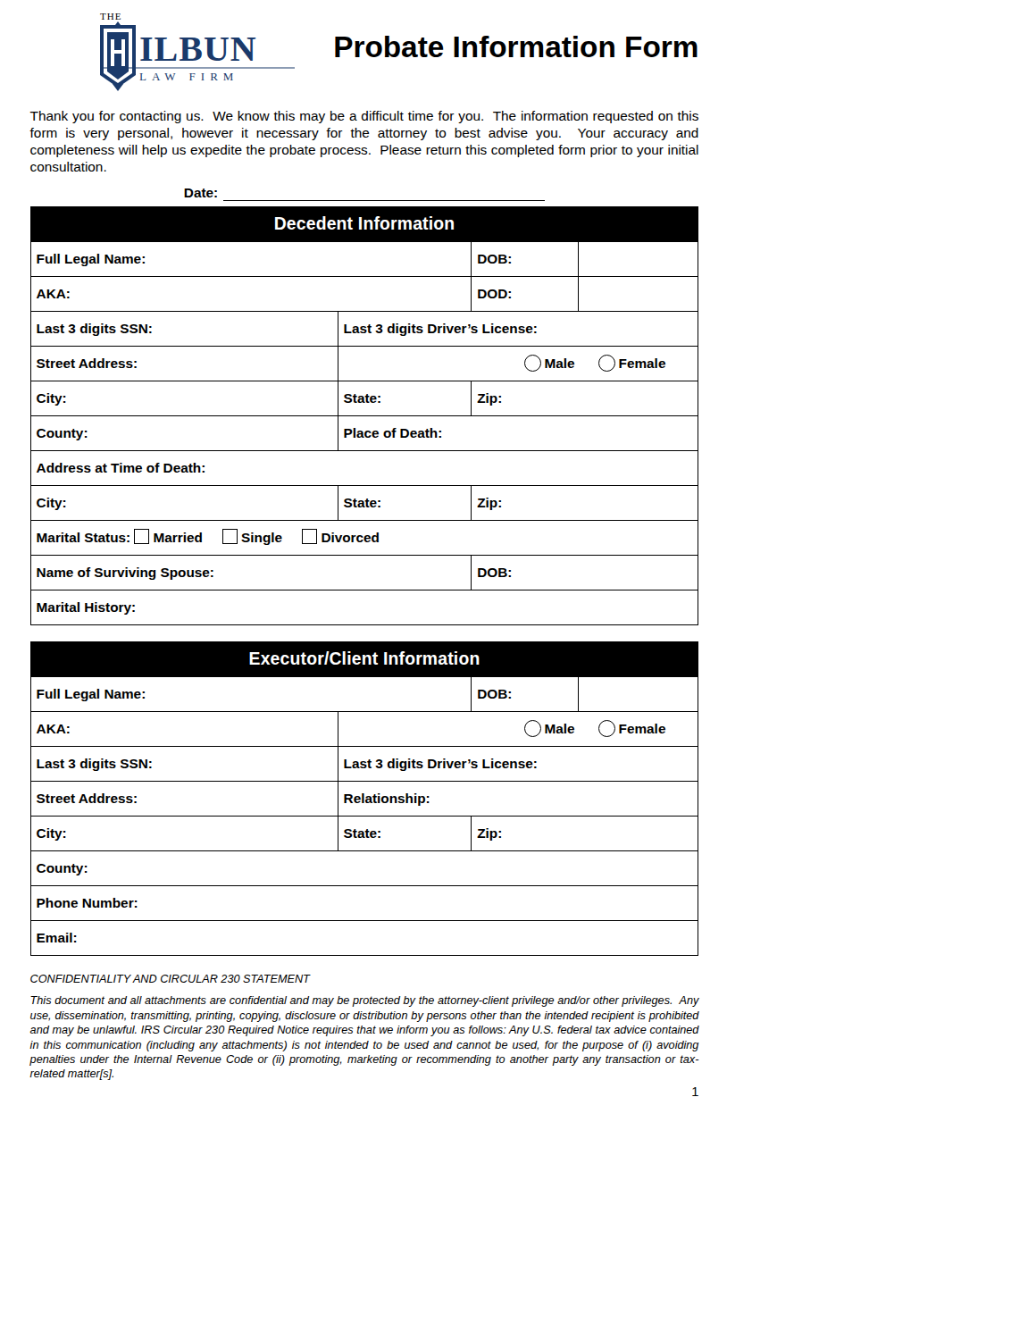THE ILBUN LAW FIRM
Probate Information Form
Thank you for contacting us. We know this may be a difficult time for you. The information requested on this form is very personal, however it necessary for the attorney to best advise you. Your accuracy and completeness will help us expedite the probate process. Please return this completed form prior to your initial consultation.
Date:
| Decedent Information |
| --- |
| Full Legal Name: | DOB: | |
| AKA: | DOD: | |
| Last 3 digits SSN: | Last 3 digits Driver’s License: |
| Street Address: | Male Female |
| City: | State: | Zip: |
| County: | Place of Death: |
| Address at Time of Death: |
| City: | State: | Zip: |
| Marital Status: Married Single Divorced |
| Name of Surviving Spouse: | DOB: |
| Marital History: |
| Executor/Client Information |
| --- |
| Full Legal Name: | DOB: | |
| AKA: | Male Female |
| Last 3 digits SSN: | Last 3 digits Driver’s License: |
| Street Address: | Relationship: |
| City: | State: | Zip: |
| County: |
| Phone Number: |
| Email: |
CONFIDENTIALITY AND CIRCULAR 230 STATEMENT
This document and all attachments are confidential and may be protected by the attorney-client privilege and/or other privileges. Any use, dissemination, transmitting, printing, copying, disclosure or distribution by persons other than the intended recipient is prohibited and may be unlawful. IRS Circular 230 Required Notice requires that we inform you as follows: Any U.S. federal tax advice contained in this communication (including any attachments) is not intended to be used and cannot be used, for the purpose of (i) avoiding penalties under the Internal Revenue Code or (ii) promoting, marketing or recommending to another party any transaction or tax-related matter[s].
1